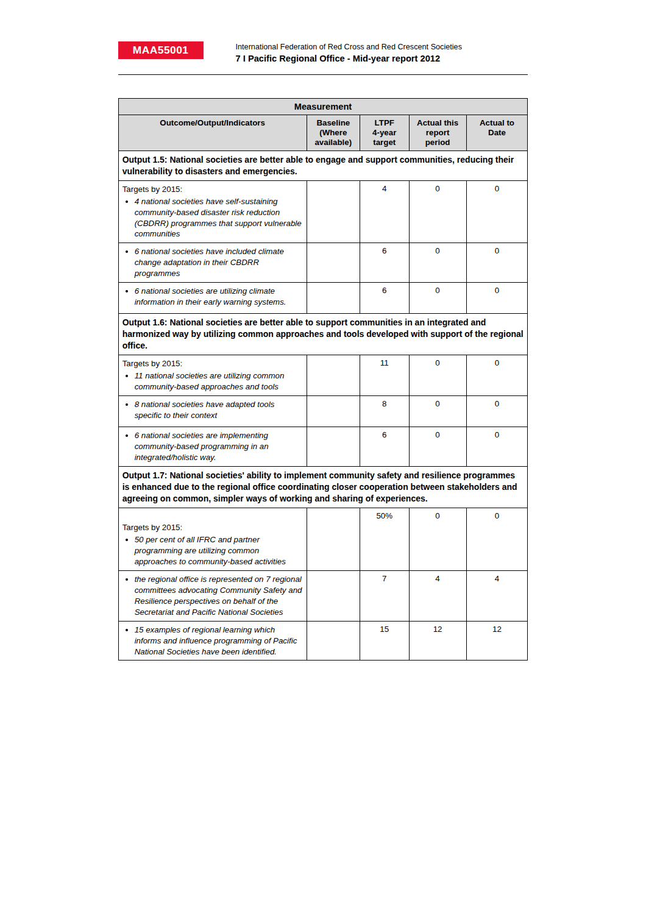MAA55001
International Federation of Red Cross and Red Crescent Societies
7 I Pacific Regional Office - Mid-year report 2012
| Measurement |
| Outcome/Output/Indicators | Baseline (Where available) | LTPF 4-year target | Actual this report period | Actual to Date |
| Output 1.5 : National societies are better able to engage and support communities, reducing their vulnerability to disasters and emergencies. |
| Targets by 2015: 4 national societies have self-sustaining community-based disaster risk reduction (CBDRR) programmes that support vulnerable communities | | 4 | 0 | 0 |
| 6 national societies have included climate change adaptation in their CBDRR programmes | | 6 | 0 | 0 |
| 6 national societies are utilizing climate information in their early warning systems. | | 6 | 0 | 0 |
| Output 1.6: National societies are better able to support communities in an integrated and harmonized way by utilizing common approaches and tools developed with support of the regional office. |
| Targets by 2015: 11 national societies are utilizing common community-based approaches and tools | | 11 | 0 | 0 |
| 8 national societies have adapted tools specific to their context | | 8 | 0 | 0 |
| 6 national societies are implementing community-based programming in an integrated/holistic way. | | 6 | 0 | 0 |
| Output 1.7: National societies' ability to implement community safety and resilience programmes is enhanced due to the regional office coordinating closer cooperation between stakeholders and agreeing on common, simpler ways of working and sharing of experiences. |
| Targets by 2015: 50 per cent of all IFRC and partner programming are utilizing common approaches to community-based activities | | 50% | 0 | 0 |
| the regional office is represented on 7 regional committees advocating Community Safety and Resilience perspectives on behalf of the Secretariat and Pacific National Societies | | 7 | 4 | 4 |
| 15 examples of regional learning which informs and influence programming of Pacific National Societies have been identified. | | 15 | 12 | 12 |